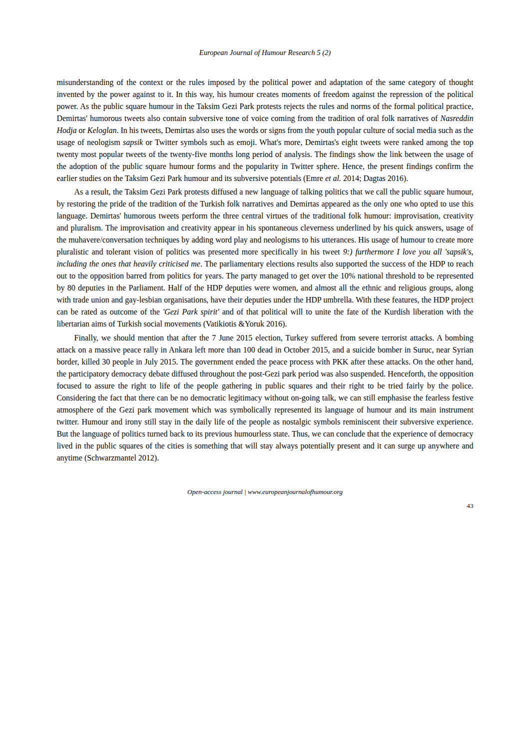European Journal of Humour Research 5 (2)
misunderstanding of the context or the rules imposed by the political power and adaptation of the same category of thought invented by the power against to it. In this way, his humour creates moments of freedom against the repression of the political power. As the public square humour in the Taksim Gezi Park protests rejects the rules and norms of the formal political practice, Demirtas' humorous tweets also contain subversive tone of voice coming from the tradition of oral folk narratives of Nasreddin Hodja or Keloglan. In his tweets, Demirtas also uses the words or signs from the youth popular culture of social media such as the usage of neologism sapsik or Twitter symbols such as emoji. What's more, Demirtas's eight tweets were ranked among the top twenty most popular tweets of the twenty-five months long period of analysis. The findings show the link between the usage of the adoption of the public square humour forms and the popularity in Twitter sphere. Hence, the present findings confirm the earlier studies on the Taksim Gezi Park humour and its subversive potentials (Emre et al. 2014; Dagtas 2016).
As a result, the Taksim Gezi Park protests diffused a new language of talking politics that we call the public square humour, by restoring the pride of the tradition of the Turkish folk narratives and Demirtas appeared as the only one who opted to use this language. Demirtas' humorous tweets perform the three central virtues of the traditional folk humour: improvisation, creativity and pluralism. The improvisation and creativity appear in his spontaneous cleverness underlined by his quick answers, usage of the muhavere/conversation techniques by adding word play and neologisms to his utterances. His usage of humour to create more pluralistic and tolerant vision of politics was presented more specifically in his tweet 9:) furthermore I love you all 'sapsik's, including the ones that heavily criticised me. The parliamentary elections results also supported the success of the HDP to reach out to the opposition barred from politics for years. The party managed to get over the 10% national threshold to be represented by 80 deputies in the Parliament. Half of the HDP deputies were women, and almost all the ethnic and religious groups, along with trade union and gay-lesbian organisations, have their deputies under the HDP umbrella. With these features, the HDP project can be rated as outcome of the 'Gezi Park spirit' and of that political will to unite the fate of the Kurdish liberation with the libertarian aims of Turkish social movements (Vatikiotis &Yoruk 2016).
Finally, we should mention that after the 7 June 2015 election, Turkey suffered from severe terrorist attacks. A bombing attack on a massive peace rally in Ankara left more than 100 dead in October 2015, and a suicide bomber in Suruc, near Syrian border, killed 30 people in July 2015. The government ended the peace process with PKK after these attacks. On the other hand, the participatory democracy debate diffused throughout the post-Gezi park period was also suspended. Henceforth, the opposition focused to assure the right to life of the people gathering in public squares and their right to be tried fairly by the police. Considering the fact that there can be no democratic legitimacy without on-going talk, we can still emphasise the fearless festive atmosphere of the Gezi park movement which was symbolically represented its language of humour and its main instrument twitter. Humour and irony still stay in the daily life of the people as nostalgic symbols reminiscent their subversive experience. But the language of politics turned back to its previous humourless state. Thus, we can conclude that the experience of democracy lived in the public squares of the cities is something that will stay always potentially present and it can surge up anywhere and anytime (Schwarzmantel 2012).
Open-access journal | www.europeanjournalofhumour.org
43